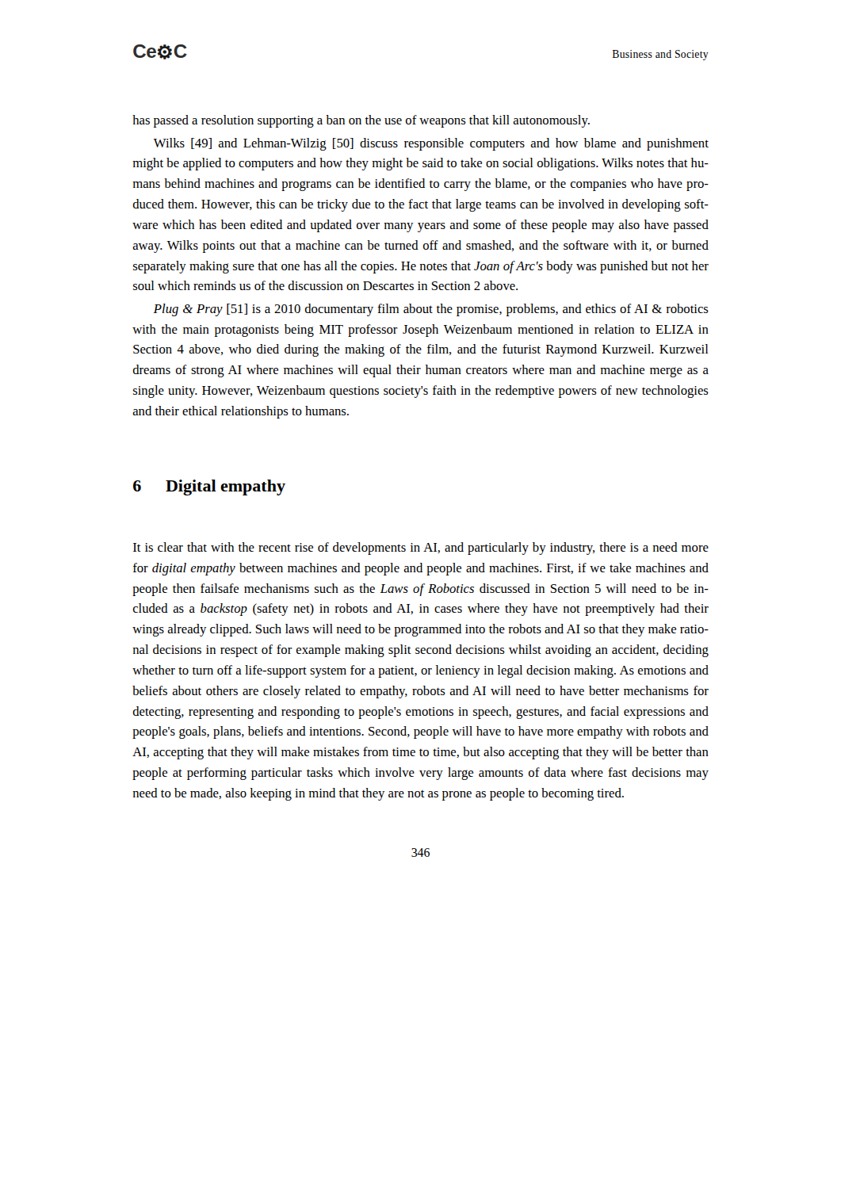Ce⚙C
Business and Society
has passed a resolution supporting a ban on the use of weapons that kill autonomously.
Wilks [49] and Lehman-Wilzig [50] discuss responsible computers and how blame and punishment might be applied to computers and how they might be said to take on social obligations. Wilks notes that humans behind machines and programs can be identified to carry the blame, or the companies who have produced them. However, this can be tricky due to the fact that large teams can be involved in developing software which has been edited and updated over many years and some of these people may also have passed away. Wilks points out that a machine can be turned off and smashed, and the software with it, or burned separately making sure that one has all the copies. He notes that Joan of Arc's body was punished but not her soul which reminds us of the discussion on Descartes in Section 2 above.
Plug & Pray [51] is a 2010 documentary film about the promise, problems, and ethics of AI & robotics with the main protagonists being MIT professor Joseph Weizenbaum mentioned in relation to ELIZA in Section 4 above, who died during the making of the film, and the futurist Raymond Kurzweil. Kurzweil dreams of strong AI where machines will equal their human creators where man and machine merge as a single unity. However, Weizenbaum questions society's faith in the redemptive powers of new technologies and their ethical relationships to humans.
6 Digital empathy
It is clear that with the recent rise of developments in AI, and particularly by industry, there is a need more for digital empathy between machines and people and people and machines. First, if we take machines and people then failsafe mechanisms such as the Laws of Robotics discussed in Section 5 will need to be included as a backstop (safety net) in robots and AI, in cases where they have not preemptively had their wings already clipped. Such laws will need to be programmed into the robots and AI so that they make rational decisions in respect of for example making split second decisions whilst avoiding an accident, deciding whether to turn off a life-support system for a patient, or leniency in legal decision making. As emotions and beliefs about others are closely related to empathy, robots and AI will need to have better mechanisms for detecting, representing and responding to people's emotions in speech, gestures, and facial expressions and people's goals, plans, beliefs and intentions. Second, people will have to have more empathy with robots and AI, accepting that they will make mistakes from time to time, but also accepting that they will be better than people at performing particular tasks which involve very large amounts of data where fast decisions may need to be made, also keeping in mind that they are not as prone as people to becoming tired.
346